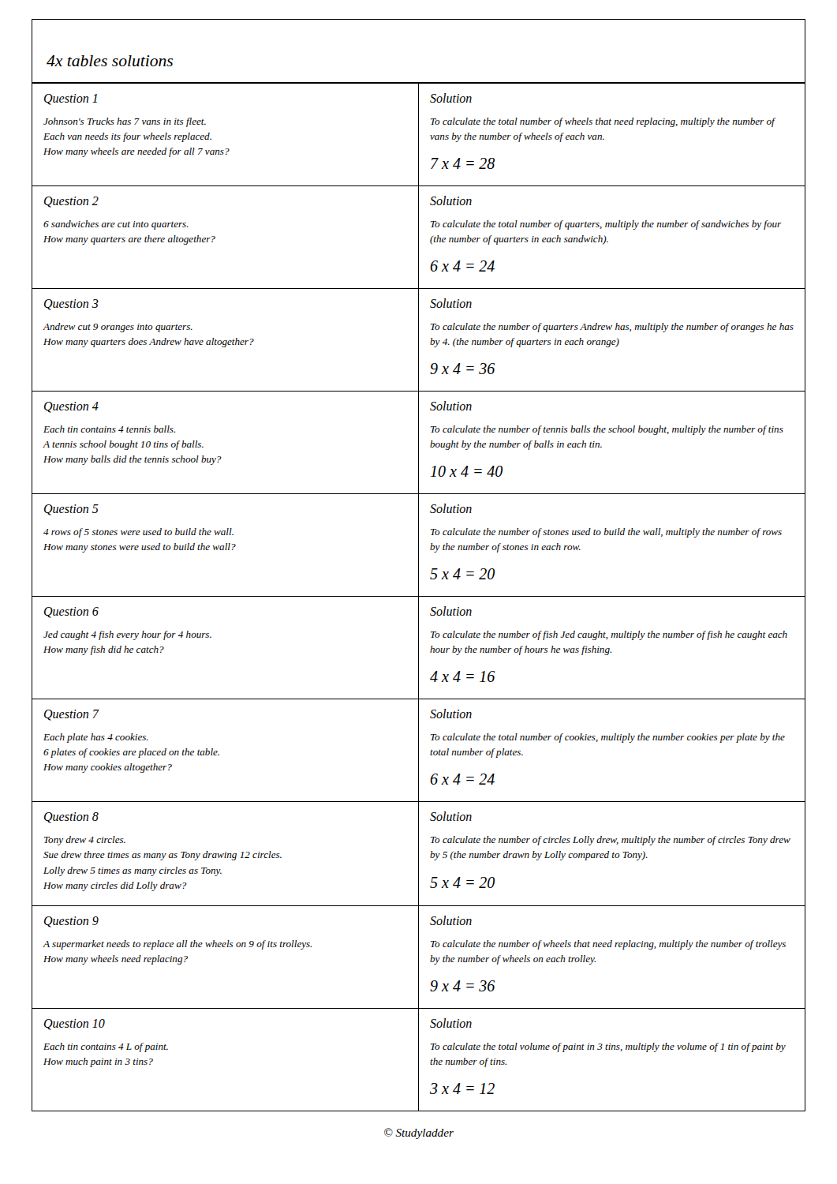4x tables solutions
| Question 1 Johnson's Trucks has 7 vans in its fleet. Each van needs its four wheels replaced. How many wheels are needed for all 7 vans? | Solution To calculate the total number of wheels that need replacing, multiply the number of vans by the number of wheels of each van. 7 x 4 = 28 |
| Question 2 6 sandwiches are cut into quarters. How many quarters are there altogether? | Solution To calculate the total number of quarters, multiply the number of sandwiches by four (the number of quarters in each sandwich). 6 x 4 = 24 |
| Question 3 Andrew cut 9 oranges into quarters. How many quarters does Andrew have altogether? | Solution To calculate the number of quarters Andrew has, multiply the number of oranges he has by 4. (the number of quarters in each orange) 9 x 4 = 36 |
| Question 4 Each tin contains 4 tennis balls. A tennis school bought 10 tins of balls. How many balls did the tennis school buy? | Solution To calculate the number of tennis balls the school bought, multiply the number of tins bought by the number of balls in each tin. 10 x 4 = 40 |
| Question 5 4 rows of 5 stones were used to build the wall. How many stones were used to build the wall? | Solution To calculate the number of stones used to build the wall, multiply the number of rows by the number of stones in each row. 5 x 4 = 20 |
| Question 6 Jed caught 4 fish every hour for 4 hours. How many fish did he catch? | Solution To calculate the number of fish Jed caught, multiply the number of fish he caught each hour by the number of hours he was fishing. 4 x 4 = 16 |
| Question 7 Each plate has 4 cookies. 6 plates of cookies are placed on the table. How many cookies altogether? | Solution To calculate the total number of cookies, multiply the number cookies per plate by the total number of plates. 6 x 4 = 24 |
| Question 8 Tony drew 4 circles. Sue drew three times as many as Tony drawing 12 circles. Lolly drew 5 times as many circles as Tony. How many circles did Lolly draw? | Solution To calculate the number of circles Lolly drew, multiply the number of circles Tony drew by 5 (the number drawn by Lolly compared to Tony). 5 x 4 = 20 |
| Question 9 A supermarket needs to replace all the wheels on 9 of its trolleys. How many wheels need replacing? | Solution To calculate the number of wheels that need replacing, multiply the number of trolleys by the number of wheels on each trolley. 9 x 4 = 36 |
| Question 10 Each tin contains 4 L of paint. How much paint in 3 tins? | Solution To calculate the total volume of paint in 3 tins, multiply the volume of 1 tin of paint by the number of tins. 3 x 4 = 12 |
© Studyladder